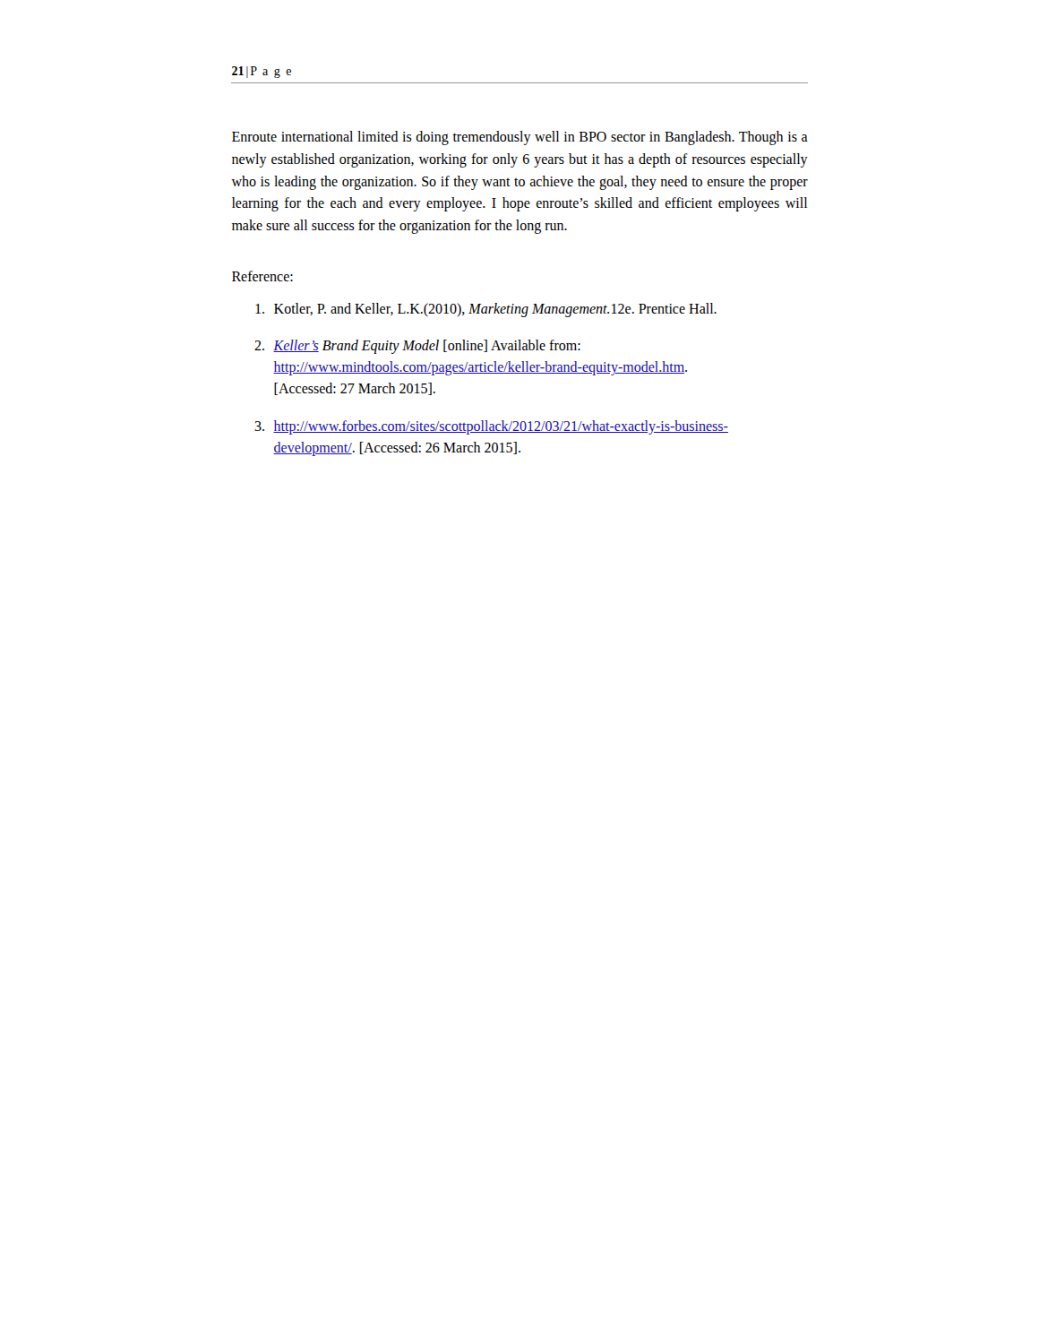21|P a g e
Enroute international limited is doing tremendously well in BPO sector in Bangladesh. Though is a newly established organization, working for only 6 years but it has a depth of resources especially who is leading the organization. So if they want to achieve the goal, they need to ensure the proper learning for the each and every employee. I hope enroute’s skilled and efficient employees will make sure all success for the organization for the long run.
Reference:
Kotler, P. and Keller, L.K.(2010), Marketing Management. 12e. Prentice Hall.
Keller’s Brand Equity Model [online] Available from:
http://www.mindtools.com/pages/article/keller-brand-equity-model.htm.
[Accessed: 27 March 2015].
http://www.forbes.com/sites/scottpollack/2012/03/21/what-exactly-is-business-development/. [Accessed: 26 March 2015].